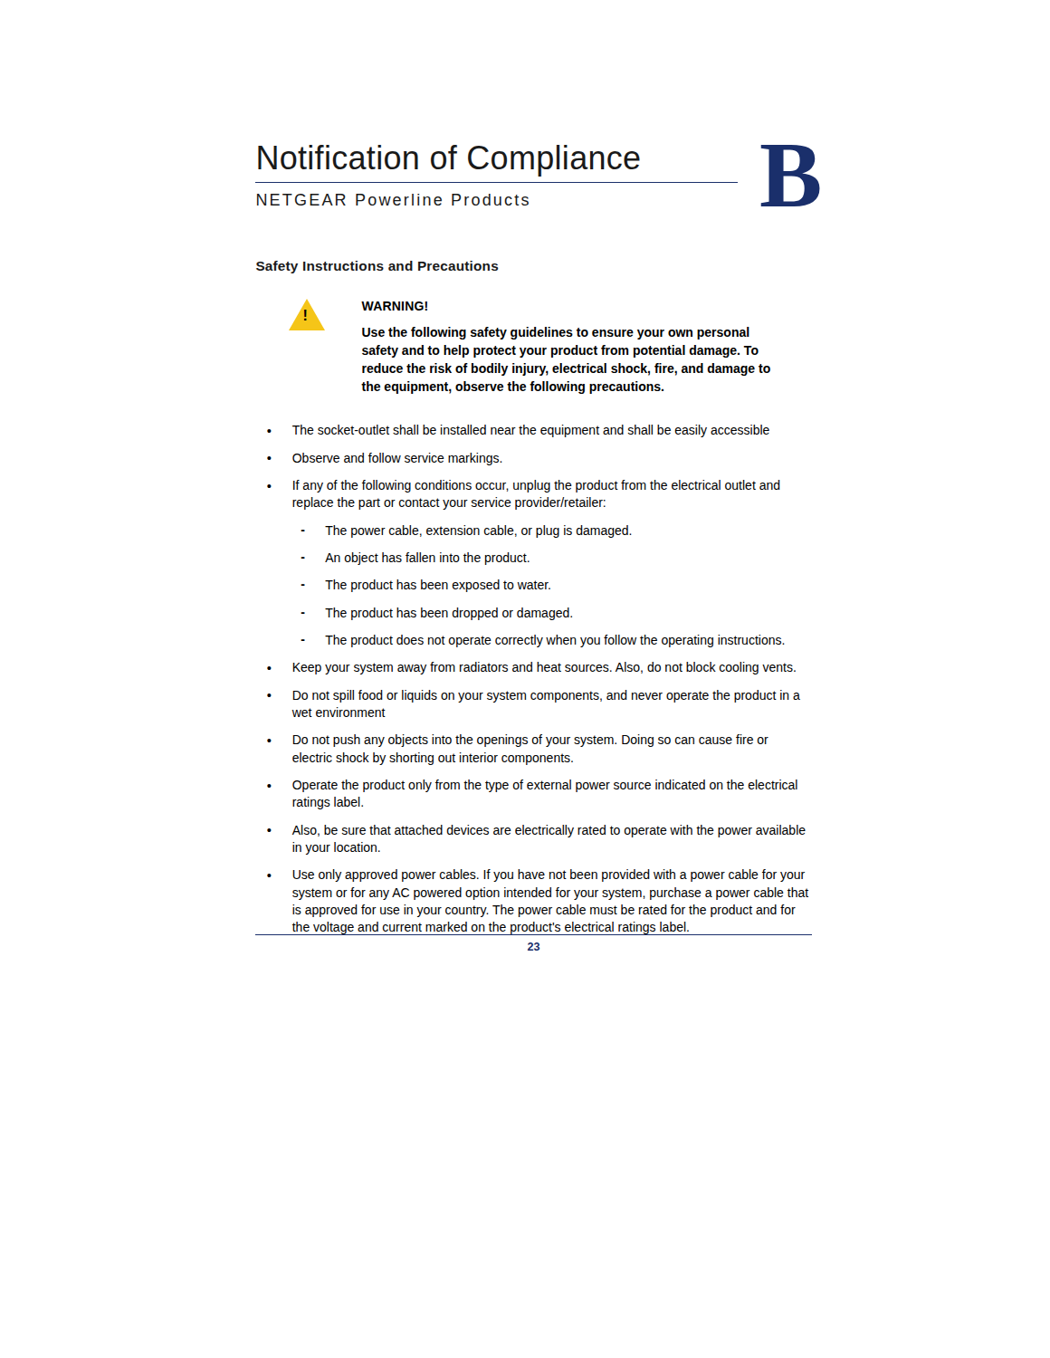B
Notification of Compliance
NETGEAR Powerline Products
Safety Instructions and Precautions
WARNING!
Use the following safety guidelines to ensure your own personal safety and to help protect your product from potential damage. To reduce the risk of bodily injury, electrical shock, fire, and damage to the equipment, observe the following precautions.
The socket-outlet shall be installed near the equipment and shall be easily accessible
Observe and follow service markings.
If any of the following conditions occur, unplug the product from the electrical outlet and replace the part or contact your service provider/retailer:
The power cable, extension cable, or plug is damaged.
An object has fallen into the product.
The product has been exposed to water.
The product has been dropped or damaged.
The product does not operate correctly when you follow the operating instructions.
Keep your system away from radiators and heat sources. Also, do not block cooling vents.
Do not spill food or liquids on your system components, and never operate the product in a wet environment
Do not push any objects into the openings of your system. Doing so can cause fire or electric shock by shorting out interior components.
Operate the product only from the type of external power source indicated on the electrical ratings label.
Also, be sure that attached devices are electrically rated to operate with the power available in your location.
Use only approved power cables. If you have not been provided with a power cable for your system or for any AC powered option intended for your system, purchase a power cable that is approved for use in your country. The power cable must be rated for the product and for the voltage and current marked on the product's electrical ratings label.
23